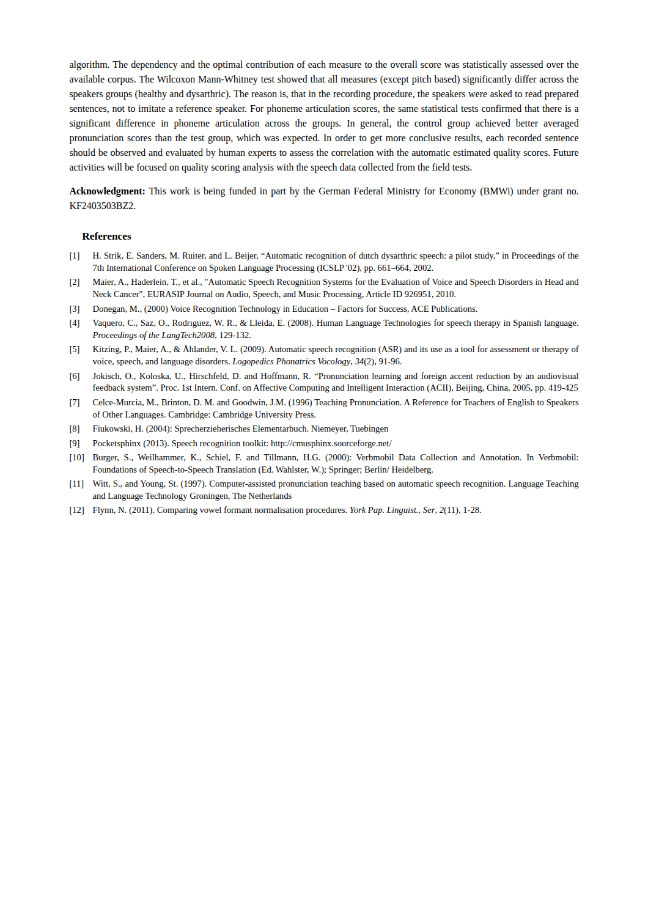algorithm. The dependency and the optimal contribution of each measure to the overall score was statistically assessed over the available corpus. The Wilcoxon Mann-Whitney test showed that all measures (except pitch based) significantly differ across the speakers groups (healthy and dysarthric). The reason is, that in the recording procedure, the speakers were asked to read prepared sentences, not to imitate a reference speaker. For phoneme articulation scores, the same statistical tests confirmed that there is a significant difference in phoneme articulation across the groups. In general, the control group achieved better averaged pronunciation scores than the test group, which was expected. In order to get more conclusive results, each recorded sentence should be observed and evaluated by human experts to assess the correlation with the automatic estimated quality scores. Future activities will be focused on quality scoring analysis with the speech data collected from the field tests.
Acknowledgment: This work is being funded in part by the German Federal Ministry for Economy (BMWi) under grant no. KF2403503BZ2.
References
[1] H. Strik, E. Sanders, M. Ruiter, and L. Beijer, “Automatic recognition of dutch dysarthric speech: a pilot study,” in Proceedings of the 7th International Conference on Spoken Language Processing (ICSLP '02), pp. 661–664, 2002.
[2] Maier, A., Haderlein, T., et al., "Automatic Speech Recognition Systems for the Evaluation of Voice and Speech Disorders in Head and Neck Cancer", EURASIP Journal on Audio, Speech, and Music Processing, Article ID 926951, 2010.
[3] Donegan, M., (2000) Voice Recognition Technology in Education – Factors for Success, ACE Publications.
[4] Vaquero, C., Saz, O., Rodrıguez, W. R., & Lleida, E. (2008). Human Language Technologies for speech therapy in Spanish language. Proceedings of the LangTech2008, 129-132.
[5] Kitzing, P., Maier, A., & Åhlander, V. L. (2009). Automatic speech recognition (ASR) and its use as a tool for assessment or therapy of voice, speech, and language disorders. Logopedics Phonatrics Vocology, 34(2), 91-96.
[6] Jokisch, O., Koloska, U., Hirschfeld, D. and Hoffmann, R. “Pronunciation learning and foreign accent reduction by an audiovisual feedback system”. Proc. 1st Intern. Conf. on Affective Computing and Intelligent Interaction (ACII), Beijing, China, 2005, pp. 419-425
[7] Celce-Murcia, M., Brinton, D. M. and Goodwin, J.M. (1996) Teaching Pronunciation. A Reference for Teachers of English to Speakers of Other Languages. Cambridge: Cambridge University Press.
[8] Fiukowski, H. (2004): Sprecherzieherisches Elementarbuch. Niemeyer, Tuebingen
[9] Pocketsphinx (2013). Speech recognition toolkit: http://cmusphinx.sourceforge.net/
[10] Burger, S., Weilhammer, K., Schiel, F. and Tillmann, H.G. (2000): Verbmobil Data Collection and Annotation. In Verbmobil: Foundations of Speech-to-Speech Translation (Ed. Wahlster, W.); Springer; Berlin/ Heidelberg.
[11] Witt, S., and Young, St. (1997). Computer-assisted pronunciation teaching based on automatic speech recognition. Language Teaching and Language Technology Groningen, The Netherlands
[12] Flynn, N. (2011). Comparing vowel formant normalisation procedures. York Pap. Linguist., Ser, 2(11), 1-28.